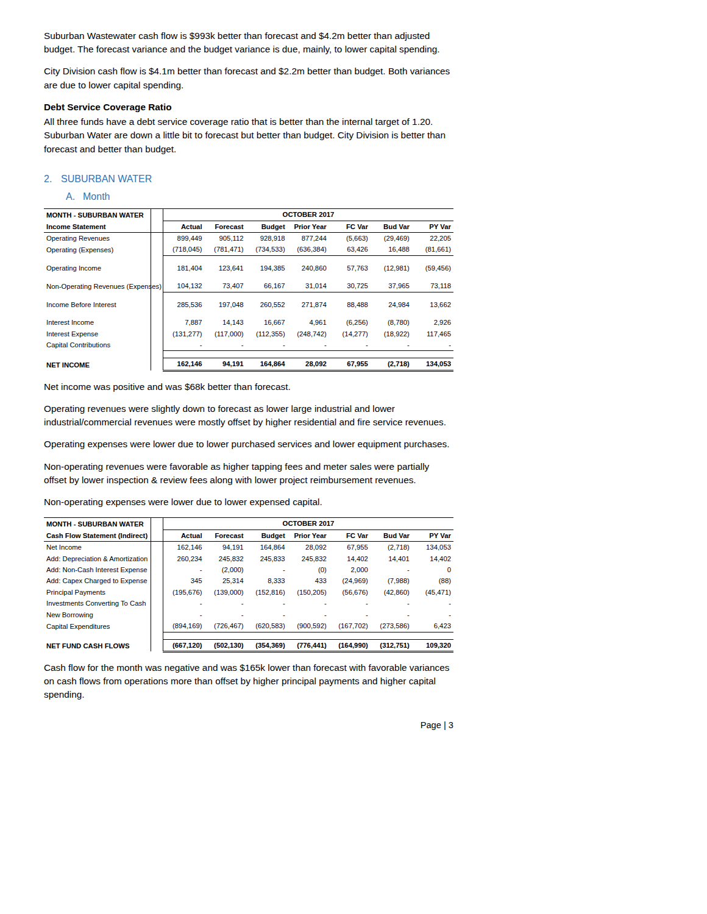Suburban Wastewater cash flow is $993k better than forecast and $4.2m better than adjusted budget. The forecast variance and the budget variance is due, mainly, to lower capital spending.
City Division cash flow is $4.1m better than forecast and $2.2m better than budget. Both variances are due to lower capital spending.
Debt Service Coverage Ratio
All three funds have a debt service coverage ratio that is better than the internal target of 1.20. Suburban Water are down a little bit to forecast but better than budget. City Division is better than forecast and better than budget.
2. SUBURBAN WATER
A. Month
| MONTH - SUBURBAN WATER | | OCTOBER 2017 |
| Income Statement | | Actual | Forecast | Budget | Prior Year | FC Var | Bud Var | PY Var |
| Operating Revenues | | 899,449 | 905,112 | 928,918 | 877,244 | (5,663) | (29,469) | 22,205 |
| Operating (Expenses) | | (718,045) | (781,471) | (734,533) | (636,384) | 63,426 | 16,488 | (81,661) |
| Operating Income | | 181,404 | 123,641 | 194,385 | 240,860 | 57,763 | (12,981) | (59,456) |
| Non-Operating Revenues (Expenses) | | 104,132 | 73,407 | 66,167 | 31,014 | 30,725 | 37,965 | 73,118 |
| Income Before Interest | | 285,536 | 197,048 | 260,552 | 271,874 | 88,488 | 24,984 | 13,662 |
| Interest Income | | 7,887 | 14,143 | 16,667 | 4,961 | (6,256) | (8,780) | 2,926 |
| Interest Expense | | (131,277) | (117,000) | (112,355) | (248,742) | (14,277) | (18,922) | 117,465 |
| Capital Contributions | | - | - | - | - | - | - | - |
| NET INCOME | | 162,146 | 94,191 | 164,864 | 28,092 | 67,955 | (2,718) | 134,053 |
Net income was positive and was $68k better than forecast.
Operating revenues were slightly down to forecast as lower large industrial and lower industrial/commercial revenues were mostly offset by higher residential and fire service revenues.
Operating expenses were lower due to lower purchased services and lower equipment purchases.
Non-operating revenues were favorable as higher tapping fees and meter sales were partially offset by lower inspection & review fees along with lower project reimbursement revenues.
Non-operating expenses were lower due to lower expensed capital.
| MONTH - SUBURBAN WATER | | OCTOBER 2017 |
| Cash Flow Statement (Indirect) | | Actual | Forecast | Budget | Prior Year | FC Var | Bud Var | PY Var |
| Net Income | | 162,146 | 94,191 | 164,864 | 28,092 | 67,955 | (2,718) | 134,053 |
| Add: Depreciation & Amortization | | 260,234 | 245,832 | 245,833 | 245,832 | 14,402 | 14,401 | 14,402 |
| Add: Non-Cash Interest Expense | | - | (2,000) | - | (0) | 2,000 | - | 0 |
| Add: Capex Charged to Expense | | 345 | 25,314 | 8,333 | 433 | (24,969) | (7,988) | (88) |
| Principal Payments | | (195,676) | (139,000) | (152,816) | (150,205) | (56,676) | (42,860) | (45,471) |
| Investments Converting To Cash | | - | - | - | - | - | - | - |
| New Borrowing | | - | - | - | - | - | - | - |
| Capital Expenditures | | (894,169) | (726,467) | (620,583) | (900,592) | (167,702) | (273,586) | 6,423 |
| NET FUND CASH FLOWS | | (667,120) | (502,130) | (354,369) | (776,441) | (164,990) | (312,751) | 109,320 |
Cash flow for the month was negative and was $165k lower than forecast with favorable variances on cash flows from operations more than offset by higher principal payments and higher capital spending.
Page | 3